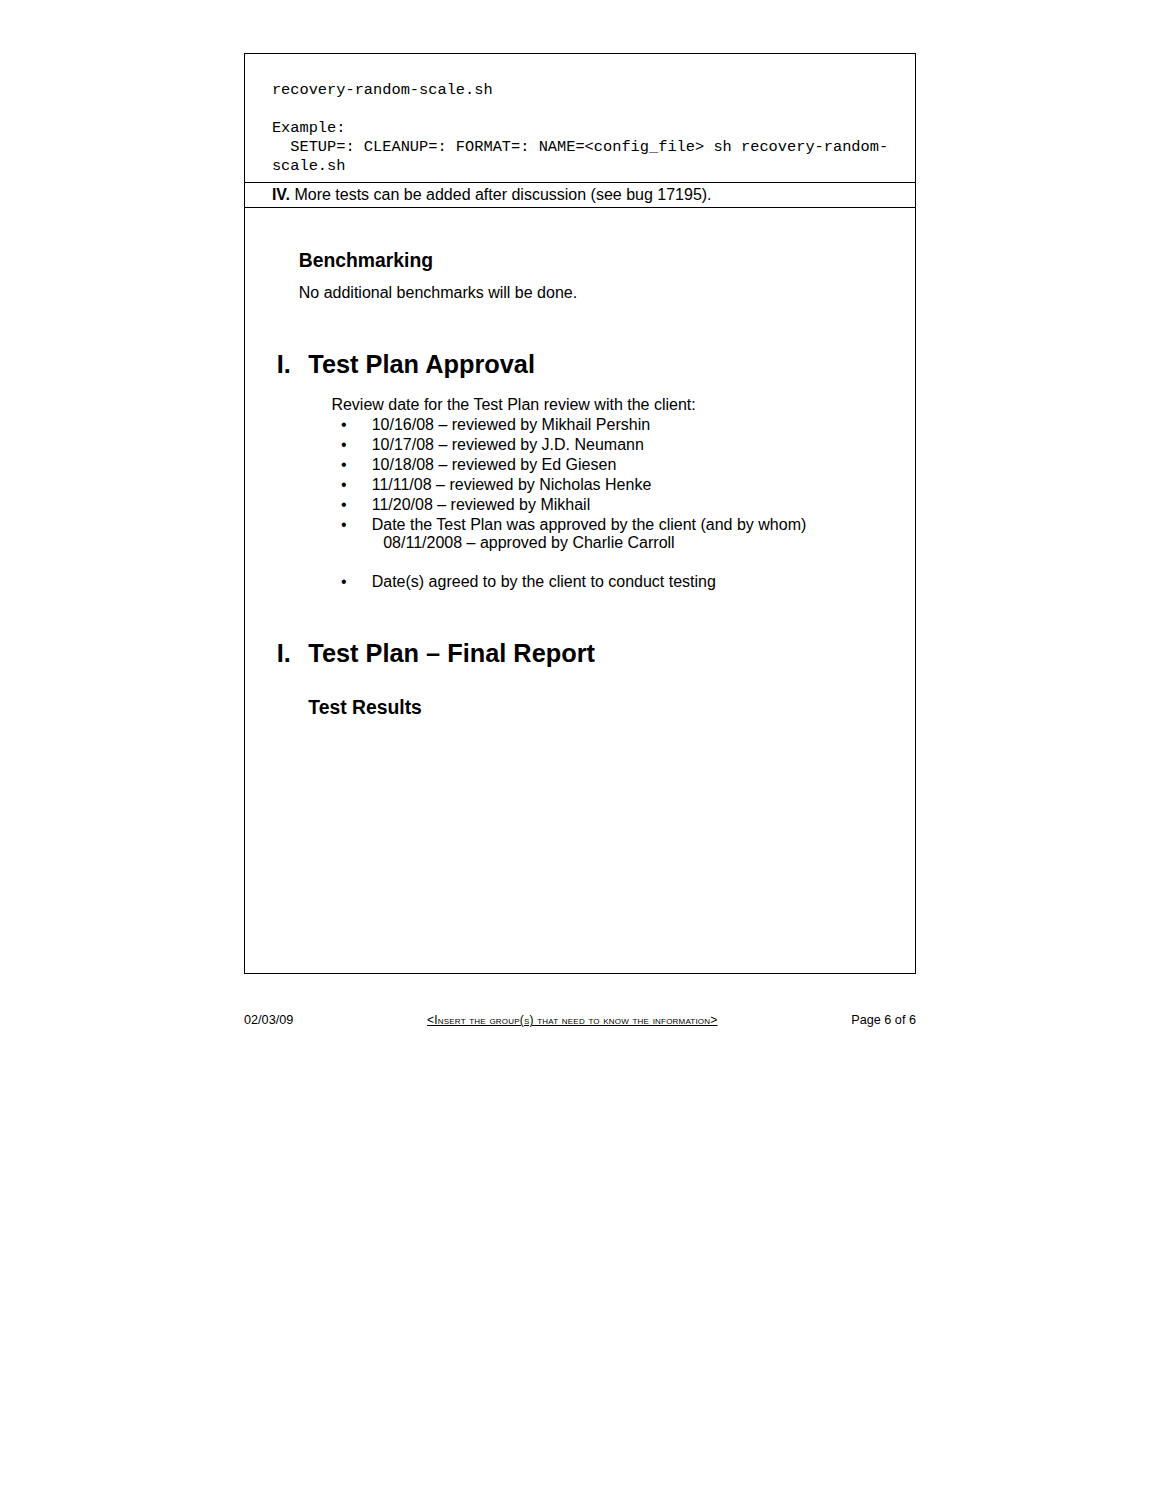recovery-random-scale.sh

Example:
  SETUP=: CLEANUP=: FORMAT=: NAME=<config_file> sh recovery-random-
scale.sh
IV. More tests can be added after discussion (see bug 17195).
Benchmarking
No additional benchmarks will be done.
I. Test Plan Approval
Review date for the Test Plan review with the client:
10/16/08 – reviewed by Mikhail Pershin
10/17/08 – reviewed by J.D. Neumann
10/18/08 – reviewed by Ed Giesen
11/11/08 – reviewed by Nicholas Henke
11/20/08 – reviewed by Mikhail
Date the Test Plan was approved by the client (and by whom) 08/11/2008 – approved by Charlie Carroll
Date(s) agreed to by the client to conduct testing
I. Test Plan – Final Report
Test Results
02/03/09 <Insert the group(s) that need to know the information> Page 6 of 6